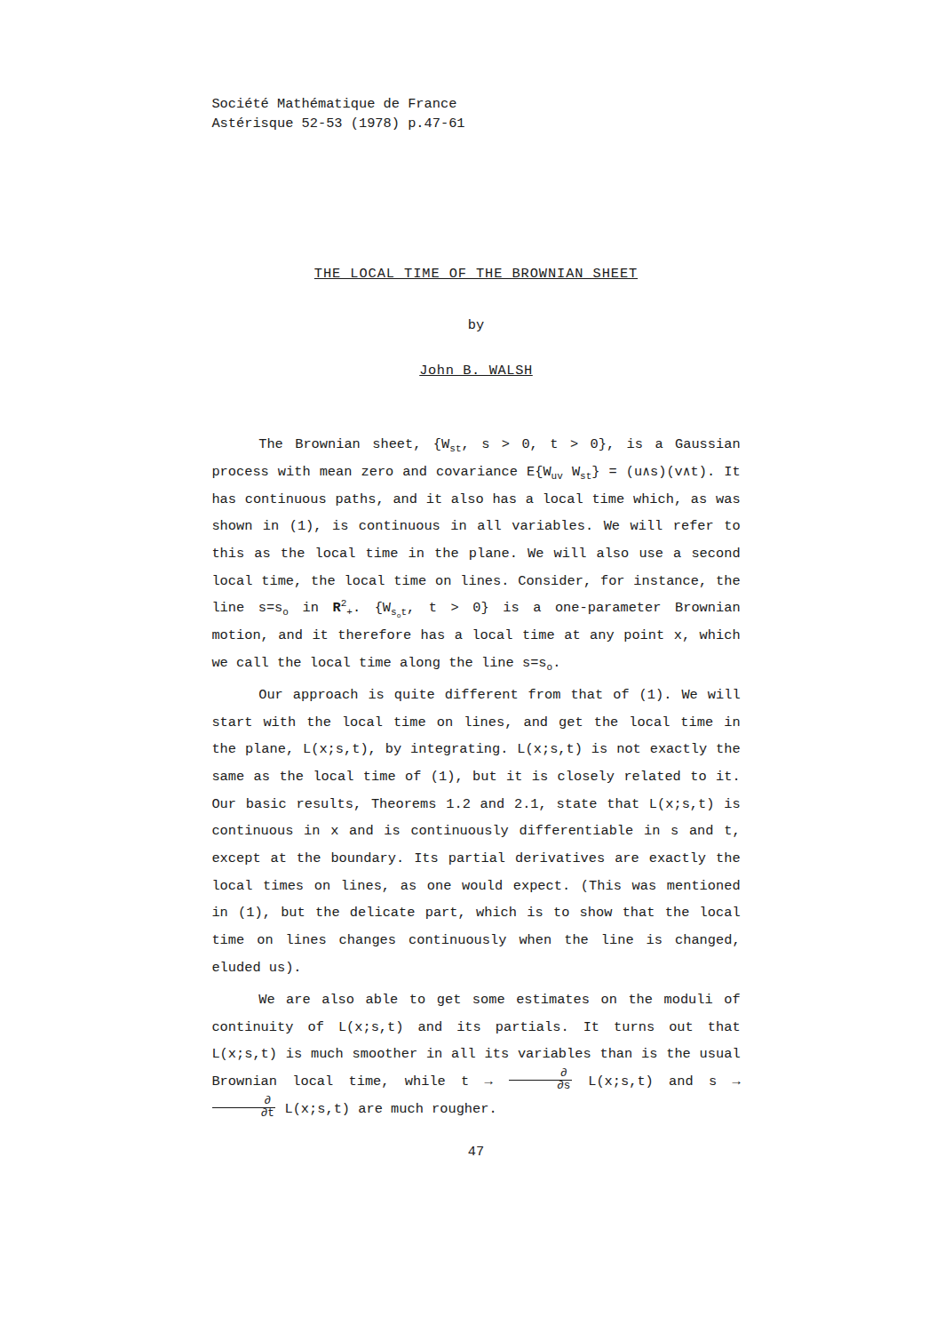Société Mathématique de France Astérisque 52-53 (1978) p.47-61
THE LOCAL TIME OF THE BROWNIAN SHEET
by
John B. WALSH
The Brownian sheet, {Wst, s > 0, t > 0}, is a Gaussian process with mean zero and covariance E{Wuv Wst} = (u∧s)(v∧t). It has continuous paths, and it also has a local time which, as was shown in (1), is continuous in all variables. We will refer to this as the local time in the plane. We will also use a second local time, the local time on lines. Consider, for instance, the line s=so in R2+. {Wsot, t > 0} is a one-parameter Brownian motion, and it therefore has a local time at any point x, which we call the local time along the line s=so.
Our approach is quite different from that of (1). We will start with the local time on lines, and get the local time in the plane, L(x;s,t), by integrating. L(x;s,t) is not exactly the same as the local time of (1), but it is closely related to it. Our basic results, Theorems 1.2 and 2.1, state that L(x;s,t) is continuous in x and is continuously differentiable in s and t, except at the boundary. Its partial derivatives are exactly the local times on lines, as one would expect. (This was mentioned in (1), but the delicate part, which is to show that the local time on lines changes continuously when the line is changed, eluded us).
We are also able to get some estimates on the moduli of continuity of L(x;s,t) and its partials. It turns out that L(x;s,t) is much smoother in all its variables than is the usual Brownian local time, while t → ∂∂s L(x;s,t) and s → ∂∂t L(x;s,t) are much rougher.
47